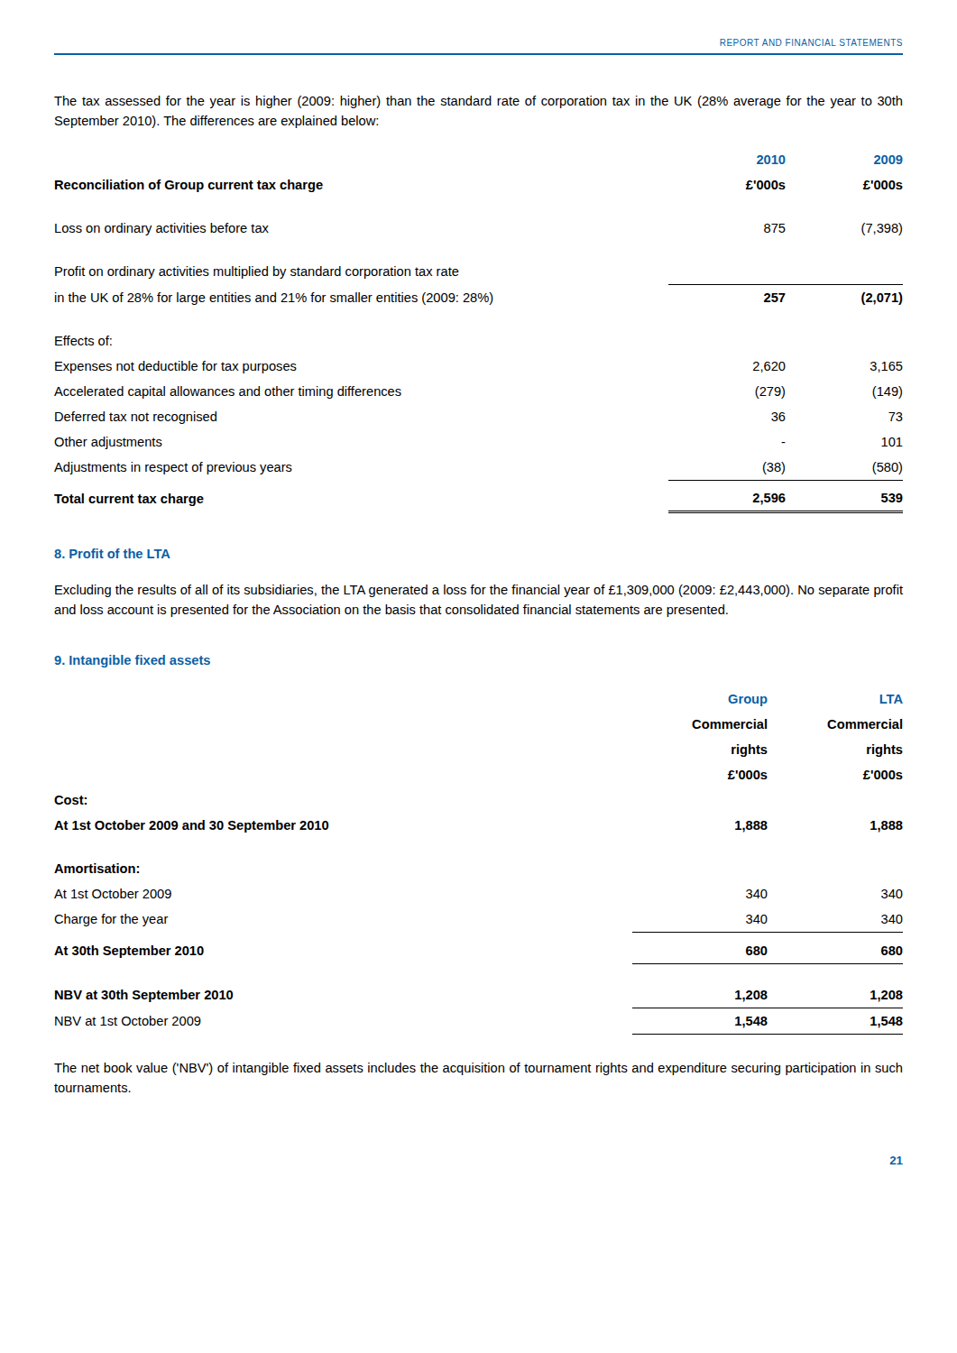REPORT AND FINANCIAL STATEMENTS
The tax assessed for the year is higher (2009: higher) than the standard rate of corporation tax in the UK (28% average for the year to 30th September 2010). The differences are explained below:
| | 2010 | 2009 |
| Reconciliation of Group current tax charge | £'000s | £'000s |
| Loss on ordinary activities before tax | 875 | (7,398) |
| Profit on ordinary activities multiplied by standard corporation tax rate | | |
| in the UK of 28% for large entities and 21% for smaller entities (2009: 28%) | 257 | (2,071) |
| Effects of: | | |
| Expenses not deductible for tax purposes | 2,620 | 3,165 |
| Accelerated capital allowances and other timing differences | (279) | (149) |
| Deferred tax not recognised | 36 | 73 |
| Other adjustments | - | 101 |
| Adjustments in respect of previous years | (38) | (580) |
| Total current tax charge | 2,596 | 539 |
8. Profit of the LTA
Excluding the results of all of its subsidiaries, the LTA generated a loss for the financial year of £1,309,000 (2009: £2,443,000). No separate profit and loss account is presented for the Association on the basis that consolidated financial statements are presented.
9. Intangible fixed assets
| | Group | LTA |
| | Commercial | Commercial |
| | rights | rights |
| | £'000s | £'000s |
| Cost: | | |
| At 1st October 2009 and 30 September 2010 | 1,888 | 1,888 |
| Amortisation: | | |
| At 1st October 2009 | 340 | 340 |
| Charge for the year | 340 | 340 |
| At 30th September 2010 | 680 | 680 |
| NBV at 30th September 2010 | 1,208 | 1,208 |
| NBV at 1st October 2009 | 1,548 | 1,548 |
The net book value ('NBV') of intangible fixed assets includes the acquisition of tournament rights and expenditure securing participation in such tournaments.
21